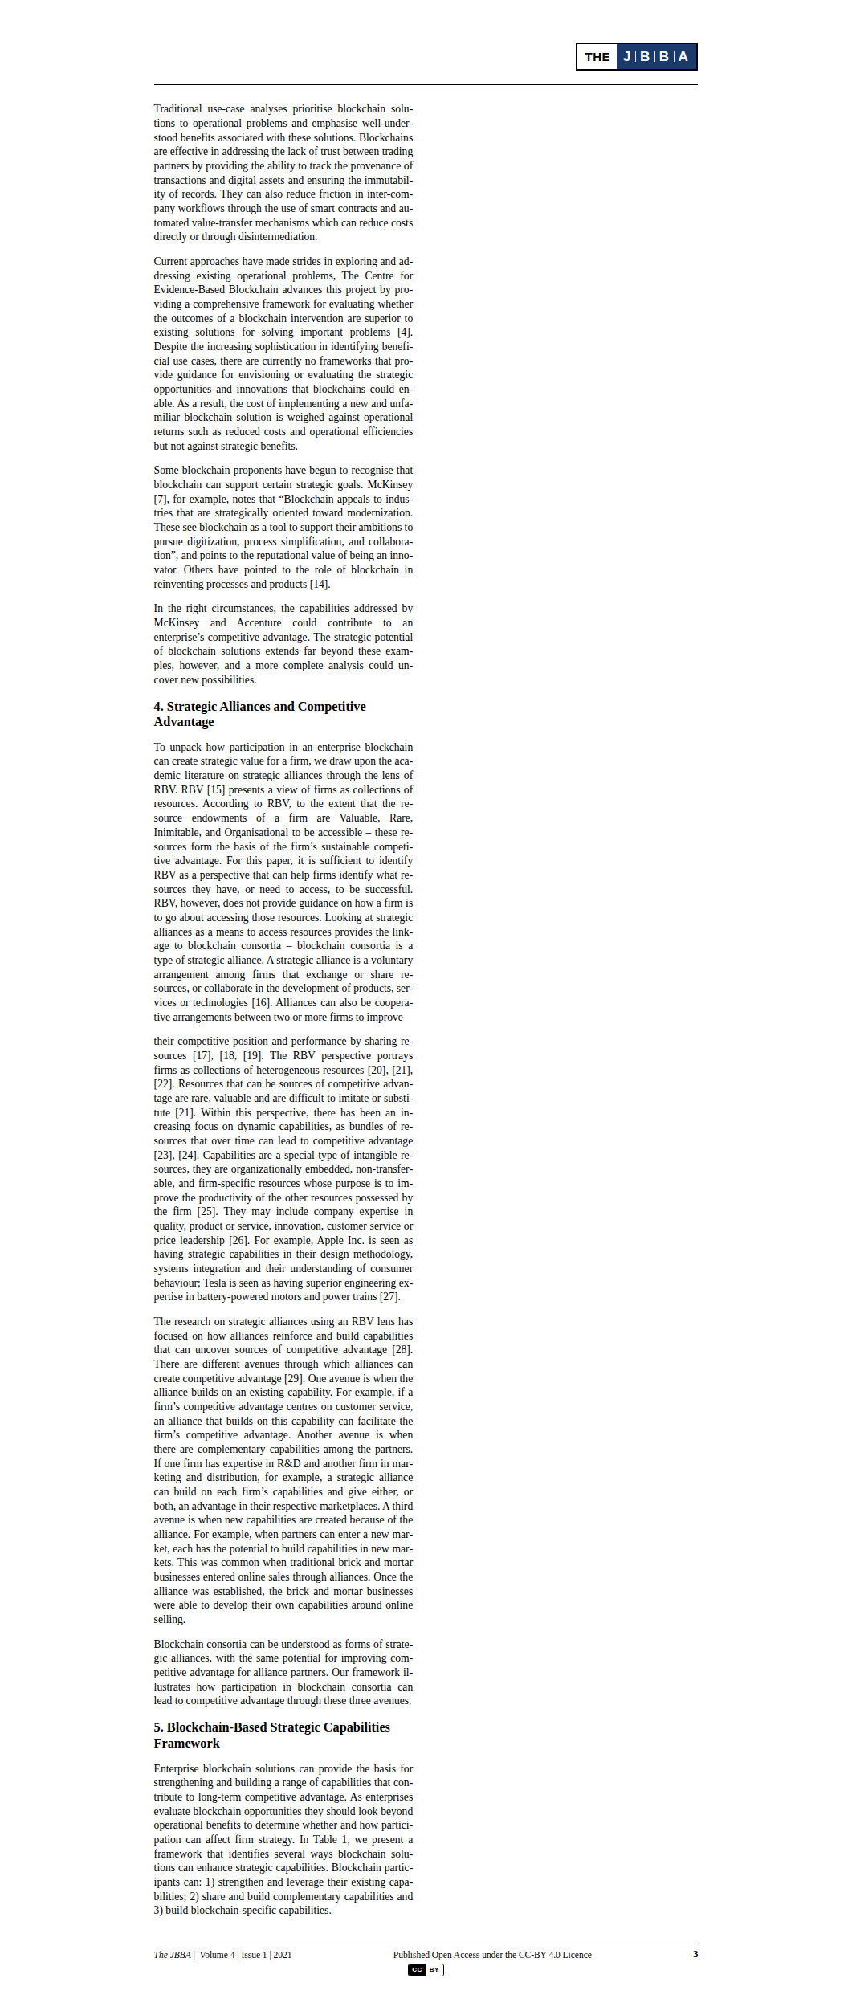THE
J B B A
Traditional use-case analyses prioritise blockchain solutions to operational problems and emphasise well-understood benefits associated with these solutions. Blockchains are effective in addressing the lack of trust between trading partners by providing the ability to track the provenance of transactions and digital assets and ensuring the immutability of records. They can also reduce friction in inter-company workflows through the use of smart contracts and automated value-transfer mechanisms which can reduce costs directly or through disintermediation.
Current approaches have made strides in exploring and addressing existing operational problems, The Centre for Evidence-Based Blockchain advances this project by providing a comprehensive framework for evaluating whether the outcomes of a blockchain intervention are superior to existing solutions for solving important problems [4]. Despite the increasing sophistication in identifying beneficial use cases, there are currently no frameworks that provide guidance for envisioning or evaluating the strategic opportunities and innovations that blockchains could enable. As a result, the cost of implementing a new and unfamiliar blockchain solution is weighed against operational returns such as reduced costs and operational efficiencies but not against strategic benefits.
Some blockchain proponents have begun to recognise that blockchain can support certain strategic goals. McKinsey [7], for example, notes that “Blockchain appeals to industries that are strategically oriented toward modernization. These see blockchain as a tool to support their ambitions to pursue digitization, process simplification, and collaboration”, and points to the reputational value of being an innovator. Others have pointed to the role of blockchain in reinventing processes and products [14].
In the right circumstances, the capabilities addressed by McKinsey and Accenture could contribute to an enterprise’s competitive advantage. The strategic potential of blockchain solutions extends far beyond these examples, however, and a more complete analysis could uncover new possibilities.
4. Strategic Alliances and Competitive Advantage
To unpack how participation in an enterprise blockchain can create strategic value for a firm, we draw upon the academic literature on strategic alliances through the lens of RBV. RBV [15] presents a view of firms as collections of resources. According to RBV, to the extent that the resource endowments of a firm are Valuable, Rare, Inimitable, and Organisational to be accessible – these resources form the basis of the firm’s sustainable competitive advantage. For this paper, it is sufficient to identify RBV as a perspective that can help firms identify what resources they have, or need to access, to be successful. RBV, however, does not provide guidance on how a firm is to go about accessing those resources. Looking at strategic alliances as a means to access resources provides the linkage to blockchain consortia – blockchain consortia is a type of strategic alliance. A strategic alliance is a voluntary arrangement among firms that exchange or share resources, or collaborate in the development of products, services or technologies [16]. Alliances can also be cooperative arrangements between two or more firms to improve
their competitive position and performance by sharing resources [17], [18, [19]. The RBV perspective portrays firms as collections of heterogeneous resources [20], [21], [22]. Resources that can be sources of competitive advantage are rare, valuable and are difficult to imitate or substitute [21]. Within this perspective, there has been an increasing focus on dynamic capabilities, as bundles of resources that over time can lead to competitive advantage [23], [24]. Capabilities are a special type of intangible resources, they are organizationally embedded, non-transferable, and firm-specific resources whose purpose is to improve the productivity of the other resources possessed by the firm [25]. They may include company expertise in quality, product or service, innovation, customer service or price leadership [26]. For example, Apple Inc. is seen as having strategic capabilities in their design methodology, systems integration and their understanding of consumer behaviour; Tesla is seen as having superior engineering expertise in battery-powered motors and power trains [27].
The research on strategic alliances using an RBV lens has focused on how alliances reinforce and build capabilities that can uncover sources of competitive advantage [28]. There are different avenues through which alliances can create competitive advantage [29]. One avenue is when the alliance builds on an existing capability. For example, if a firm’s competitive advantage centres on customer service, an alliance that builds on this capability can facilitate the firm’s competitive advantage. Another avenue is when there are complementary capabilities among the partners. If one firm has expertise in R&D and another firm in marketing and distribution, for example, a strategic alliance can build on each firm’s capabilities and give either, or both, an advantage in their respective marketplaces. A third avenue is when new capabilities are created because of the alliance. For example, when partners can enter a new market, each has the potential to build capabilities in new markets. This was common when traditional brick and mortar businesses entered online sales through alliances. Once the alliance was established, the brick and mortar businesses were able to develop their own capabilities around online selling.
Blockchain consortia can be understood as forms of strategic alliances, with the same potential for improving competitive advantage for alliance partners. Our framework illustrates how participation in blockchain consortia can lead to competitive advantage through these three avenues.
5. Blockchain-Based Strategic Capabilities Framework
Enterprise blockchain solutions can provide the basis for strengthening and building a range of capabilities that contribute to long-term competitive advantage. As enterprises evaluate blockchain opportunities they should look beyond operational benefits to determine whether and how participation can affect firm strategy. In Table 1, we present a framework that identifies several ways blockchain solutions can enhance strategic capabilities. Blockchain participants can: 1) strengthen and leverage their existing capabilities; 2) share and build complementary capabilities and 3) build blockchain-specific capabilities.
The JBBA | Volume 4 | Issue 1 | 2021
Published Open Access under the CC-BY 4.0 Licence
3
CC
BY